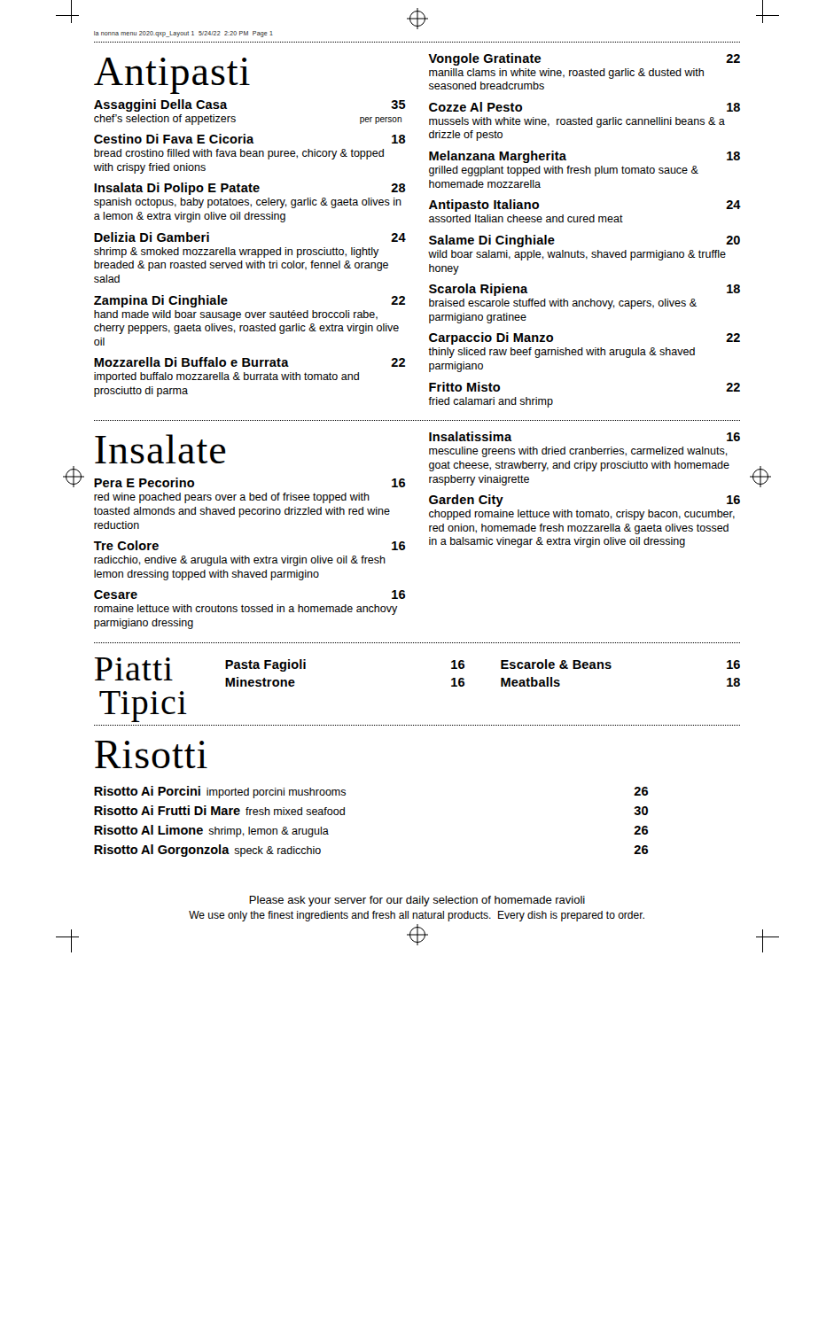la nonna menu 2020.qxp_Layout 1 5/24/22 2:20 PM Page 1
Antipasti
Assaggini Della Casa 35
chef’s selection of appetizers per person
Cestino Di Fava E Cicoria 18
bread crostino filled with fava bean puree, chicory & topped with crispy fried onions
Insalata Di Polipo E Patate 28
spanish octopus, baby potatoes, celery, garlic & gaeta olives in a lemon & extra virgin olive oil dressing
Delizia Di Gamberi 24
shrimp & smoked mozzarella wrapped in prosciutto, lightly breaded & pan roasted served with tri color, fennel & orange salad
Zampina Di Cinghiale 22
hand made wild boar sausage over sautéed broccoli rabe, cherry peppers, gaeta olives, roasted garlic & extra virgin olive oil
Mozzarella Di Buffalo e Burrata 22
imported buffalo mozzarella & burrata with tomato and prosciutto di parma
Vongole Gratinate 22
manilla clams in white wine, roasted garlic & dusted with seasoned breadcrumbs
Cozze Al Pesto 18
mussels with white wine, roasted garlic cannellini beans & a drizzle of pesto
Melanzana Margherita 18
grilled eggplant topped with fresh plum tomato sauce & homemade mozzarella
Antipasto Italiano 24
assorted Italian cheese and cured meat
Salame Di Cinghiale 20
wild boar salami, apple, walnuts, shaved parmigiano & truffle honey
Scarola Ripiena 18
braised escarole stuffed with anchovy, capers, olives & parmigiano gratinee
Carpaccio Di Manzo 22
thinly sliced raw beef garnished with arugula & shaved parmigiano
Fritto Misto 22
fried calamari and shrimp
Insalate
Pera E Pecorino 16
red wine poached pears over a bed of frisee topped with toasted almonds and shaved pecorino drizzled with red wine reduction
Tre Colore 16
radicchio, endive & arugula with extra virgin olive oil & fresh lemon dressing topped with shaved parmigino
Cesare 16
romaine lettuce with croutons tossed in a homemade anchovy parmigiano dressing
Insalatissima 16
mesculine greens with dried cranberries, carmelized walnuts, goat cheese, strawberry, and cripy prosciutto with homemade raspberry vinaigrette
Garden City 16
chopped romaine lettuce with tomato, crispy bacon, cucumber, red onion, homemade fresh mozzarella & gaeta olives tossed in a balsamic vinegar & extra virgin olive oil dressing
Piatti
Tipici
Pasta Fagioli 16
Minestrone 16
Escarole & Beans 16
Meatballs 18
Risotti
Risotto Ai Porcini imported porcini mushrooms 26
Risotto Ai Frutti Di Mare fresh mixed seafood 30
Risotto Al Limone shrimp, lemon & arugula 26
Risotto Al Gorgonzola speck & radicchio 26
Please ask your server for our daily selection of homemade ravioli
We use only the finest ingredients and fresh all natural products. Every dish is prepared to order.